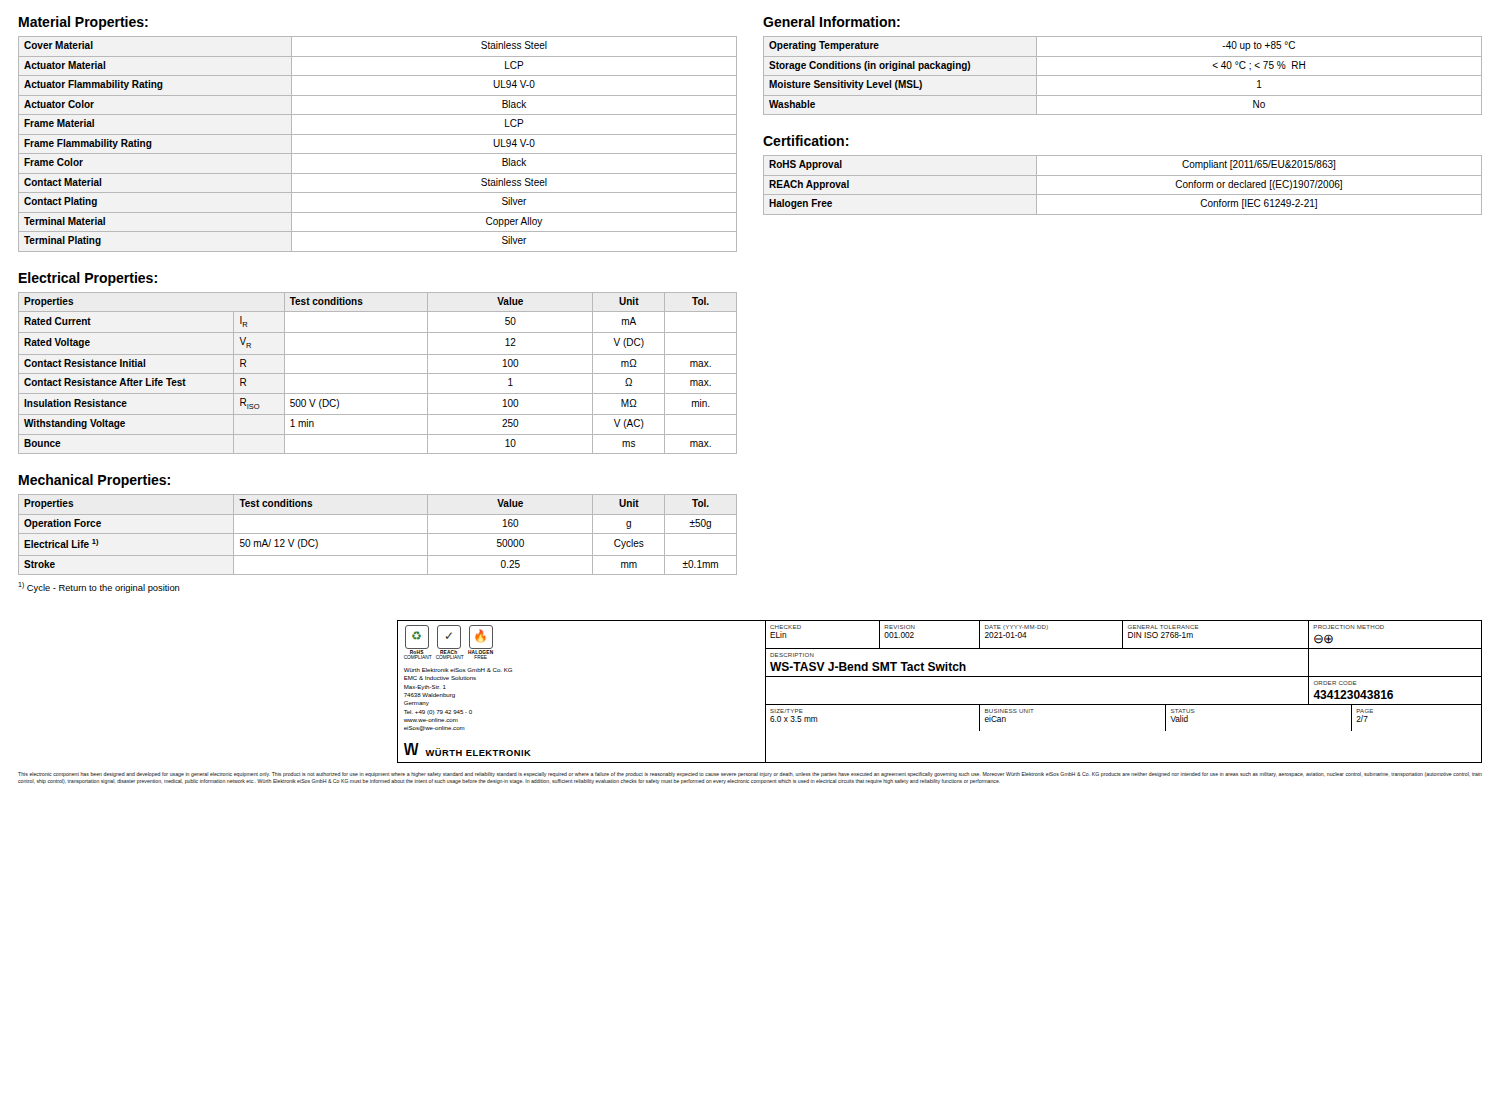Material Properties:
| Cover Material | Stainless Steel |
| Actuator Material | LCP |
| Actuator Flammability Rating | UL94 V-0 |
| Actuator Color | Black |
| Frame Material | LCP |
| Frame Flammability Rating | UL94 V-0 |
| Frame Color | Black |
| Contact Material | Stainless Steel |
| Contact Plating | Silver |
| Terminal Material | Copper Alloy |
| Terminal Plating | Silver |
Electrical Properties:
| Properties | Test conditions | Value | Unit | Tol. |
| --- | --- | --- | --- | --- |
| Rated Current | I R | | 50 | mA | |
| Rated Voltage | V R | | 12 | V (DC) | |
| Contact Resistance Initial | R | | 100 | mΩ | max. |
| Contact Resistance After Life Test | R | | 1 | Ω | max. |
| Insulation Resistance | R ISO | 500 V (DC) | 100 | MΩ | min. |
| Withstanding Voltage | | 1 min | 250 | V (AC) | |
| Bounce | | | 10 | ms | max. |
Mechanical Properties:
| Properties | Test conditions | Value | Unit | Tol. |
| --- | --- | --- | --- | --- |
| Operation Force | | 160 | g | ±50g |
| Electrical Life 1) | 50 mA/ 12 V (DC) | 50000 | Cycles | |
| Stroke | | 0.25 | mm | ±0.1mm |
1) Cycle - Return to the original position
General Information:
| Operating Temperature | -40 up to +85 °C |
| Storage Conditions (in original packaging) | < 40 °C ; < 75 % RH |
| Moisture Sensitivity Level (MSL) | 1 |
| Washable | No |
Certification:
| RoHS Approval | Compliant [2011/65/EU&2015/863] |
| REACh Approval | Conform or declared [(EC)1907/2006] |
| Halogen Free | Conform [IEC 61249-2-21] |
♻
RoHS
COMPLIANT
✓
REACh
COMPLIANT
🔥
HALOGEN
FREE
Würth Elektronik eiSos GmbH & Co. KG
EMC & Inductive Solutions
Max-Eyth-Str. 1
74638 Waldenburg
Germany
Tel. +49 (0) 79 42 945 - 0
www.we-online.com
eiSos@we-online.com
\/\/
WÜRTH ELEKTRONIK
Checked
ELin
Revision
001.002
Date (YYYY-MM-DD)
2021-01-04
General Tolerance
DIN ISO 2768-1m
Projection Method
⊖⊕
Description
WS-TASV J-Bend SMT Tact Switch
Order Code
434123043816
Size/Type
6.0 x 3.5 mm
Business Unit
eiCan
Status
Valid
Page
2/7
This electronic component has been designed and developed for usage in general electronic equipment only. This product is not authorized for use in equipment where a higher safety standard and reliability standard is especially required or where a failure of the product is reasonably expected to cause severe personal injury or death, unless the parties have executed an agreement specifically governing such use. Moreover Würth Elektronik eiSos GmbH & Co. KG products are neither designed nor intended for use in areas such as military, aerospace, aviation, nuclear control, submarine, transportation (automotive control, train control, ship control), transportation signal, disaster prevention, medical, public information network etc.. Würth Elektronik eiSos GmbH & Co KG must be informed about the intent of such usage before the design-in stage. In addition, sufficient reliability evaluation checks for safety must be performed on every electronic component which is used in electrical circuits that require high safety and reliability functions or performance.